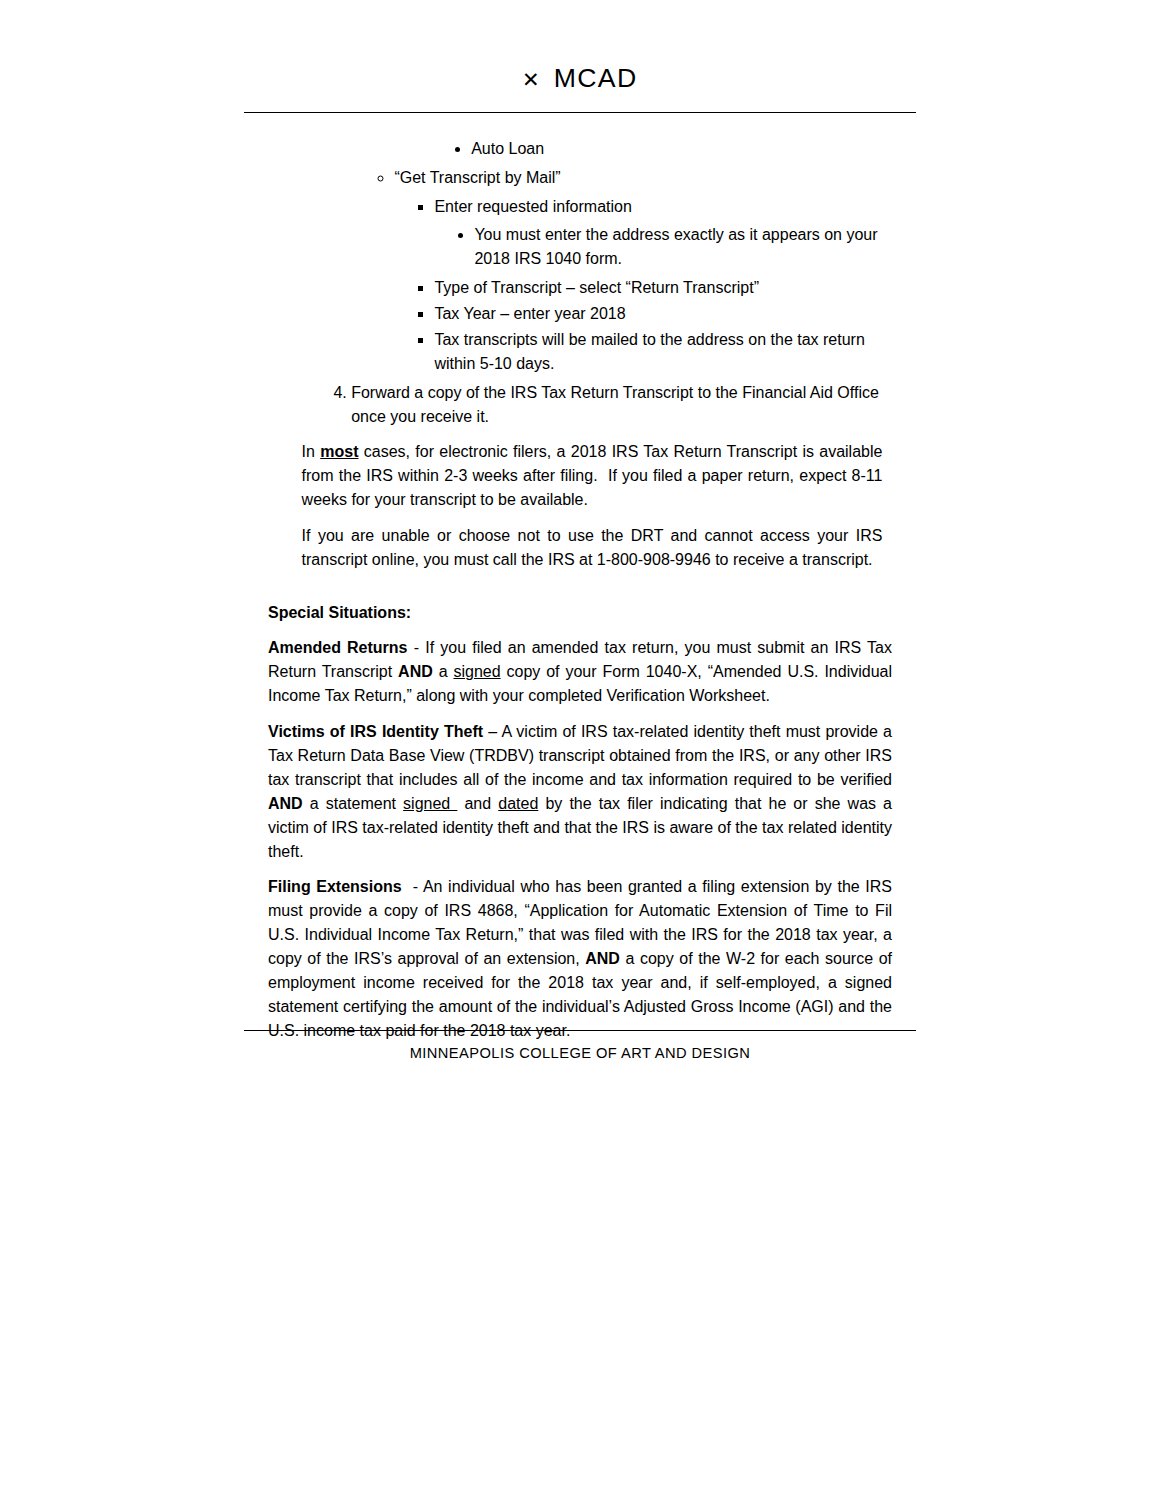✕ MCAD
Auto Loan
“Get Transcript by Mail”
Enter requested information
You must enter the address exactly as it appears on your 2018 IRS 1040 form.
Type of Transcript – select “Return Transcript”
Tax Year – enter year 2018
Tax transcripts will be mailed to the address on the tax return within 5-10 days.
Forward a copy of the IRS Tax Return Transcript to the Financial Aid Office once you receive it.
In most cases, for electronic filers, a 2018 IRS Tax Return Transcript is available from the IRS within 2-3 weeks after filing. If you filed a paper return, expect 8-11 weeks for your transcript to be available.
If you are unable or choose not to use the DRT and cannot access your IRS transcript online, you must call the IRS at 1-800-908-9946 to receive a transcript.
Special Situations:
Amended Returns - If you filed an amended tax return, you must submit an IRS Tax Return Transcript AND a signed copy of your Form 1040-X, “Amended U.S. Individual Income Tax Return,” along with your completed Verification Worksheet.
Victims of IRS Identity Theft – A victim of IRS tax-related identity theft must provide a Tax Return Data Base View (TRDBV) transcript obtained from the IRS, or any other IRS tax transcript that includes all of the income and tax information required to be verified AND a statement signed and dated by the tax filer indicating that he or she was a victim of IRS tax-related identity theft and that the IRS is aware of the tax related identity theft.
Filing Extensions - An individual who has been granted a filing extension by the IRS must provide a copy of IRS 4868, “Application for Automatic Extension of Time to Fil U.S. Individual Income Tax Return,” that was filed with the IRS for the 2018 tax year, a copy of the IRS’s approval of an extension, AND a copy of the W-2 for each source of employment income received for the 2018 tax year and, if self-employed, a signed statement certifying the amount of the individual’s Adjusted Gross Income (AGI) and the U.S. income tax paid for the 2018 tax year.
MINNEAPOLIS COLLEGE OF ART AND DESIGN